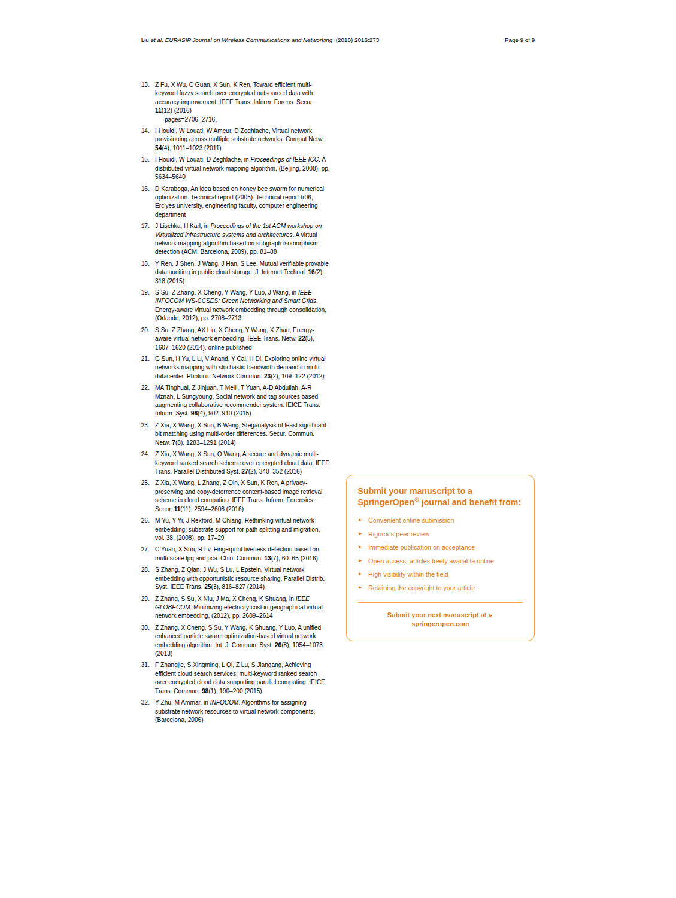Liu et al. EURASIP Journal on Wireless Communications and Networking (2016) 2016:273
Page 9 of 9
Z Fu, X Wu, C Guan, X Sun, K Ren, Toward efficient multi-keyword fuzzy search over encrypted outsourced data with accuracy improvement. IEEE Trans. Inform. Forens. Secur. 11(12) (2016)pages=2706–2716,
I Houidi, W Louati, W Ameur, D Zeghlache, Virtual network provisioning across multiple substrate networks. Comput Netw. 54(4), 1011–1023 (2011)
I Houidi, W Louati, D Zeghlache, in Proceedings of IEEE ICC. A distributed virtual network mapping algorithm, (Beijing, 2008), pp. 5634–5640
D Karaboga, An idea based on honey bee swarm for numerical optimization. Technical report (2005). Technical report-tr06, Erciyes university, engineering faculty, computer engineering department
J Lischka, H Karl, in Proceedings of the 1st ACM workshop on Virtualized infrastructure systems and architectures. A virtual network mapping algorithm based on subgraph isomorphism detection (ACM, Barcelona, 2009), pp. 81–88
Y Ren, J Shen, J Wang, J Han, S Lee, Mutual verifiable provable data auditing in public cloud storage. J. Internet Technol. 16(2), 318 (2015)
S Su, Z Zhang, X Cheng, Y Wang, Y Luo, J Wang, in IEEE INFOCOM WS-CCSES: Green Networking and Smart Grids. Energy-aware virtual network embedding through consolidation, (Orlando, 2012), pp. 2708–2713
S Su, Z Zhang, AX Liu, X Cheng, Y Wang, X Zhao, Energy-aware virtual network embedding. IEEE Trans. Netw. 22(5), 1607–1620 (2014). online published
G Sun, H Yu, L Li, V Anand, Y Cai, H Di, Exploring online virtual networks mapping with stochastic bandwidth demand in multi-datacenter. Photonic Network Commun. 23(2), 109–122 (2012)
MA Tinghuai, Z Jinjuan, T Meili, T Yuan, A-D Abdullah, A-R Mznah, L Sungyoung, Social network and tag sources based augmenting collaborative recommender system. IEICE Trans. Inform. Syst. 98(4), 902–910 (2015)
Z Xia, X Wang, X Sun, B Wang, Steganalysis of least significant bit matching using multi-order differences. Secur. Commun. Netw. 7(8), 1283–1291 (2014)
Z Xia, X Wang, X Sun, Q Wang, A secure and dynamic multi-keyword ranked search scheme over encrypted cloud data. IEEE Trans. Parallel Distributed Syst. 27(2), 340–352 (2016)
Z Xia, X Wang, L Zhang, Z Qin, X Sun, K Ren, A privacy-preserving and copy-deterrence content-based image retrieval scheme in cloud computing. IEEE Trans. Inform. Forensics Secur. 11(11), 2594–2608 (2016)
M Yu, Y Yi, J Rexford, M Chiang. Rethinking virtual network embedding: substrate support for path splitting and migration, vol. 38, (2008), pp. 17–29
C Yuan, X Sun, R Lv, Fingerprint liveness detection based on multi-scale lpq and pca. Chin. Commun. 13(7), 60–65 (2016)
S Zhang, Z Qian, J Wu, S Lu, L Epstein, Virtual network embedding with opportunistic resource sharing. Parallel Distrib. Syst. IEEE Trans. 25(3), 816–827 (2014)
Z Zhang, S Su, X Niu, J Ma, X Cheng, K Shuang, in IEEE GLOBECOM. Minimizing electricity cost in geographical virtual network embedding, (2012), pp. 2609–2614
Z Zhang, X Cheng, S Su, Y Wang, K Shuang, Y Luo, A unified enhanced particle swarm optimization-based virtual network embedding algorithm. Int. J. Commun. Syst. 26(8), 1054–1073 (2013)
F Zhangjie, S Xingming, L Qi, Z Lu, S Jiangang, Achieving efficient cloud search services: multi-keyword ranked search over encrypted cloud data supporting parallel computing. IEICE Trans. Commun. 98(1), 190–200 (2015)
Y Zhu, M Ammar, in INFOCOM. Algorithms for assigning substrate network resources to virtual network components, (Barcelona, 2006)
Submit your manuscript to a SpringerOpen☉ journal and benefit from:
Convenient online submission
Rigorous peer review
Immediate publication on acceptance
Open access: articles freely available online
High visibility within the field
Retaining the copyright to your article
Submit your next manuscript at ► springeropen.com